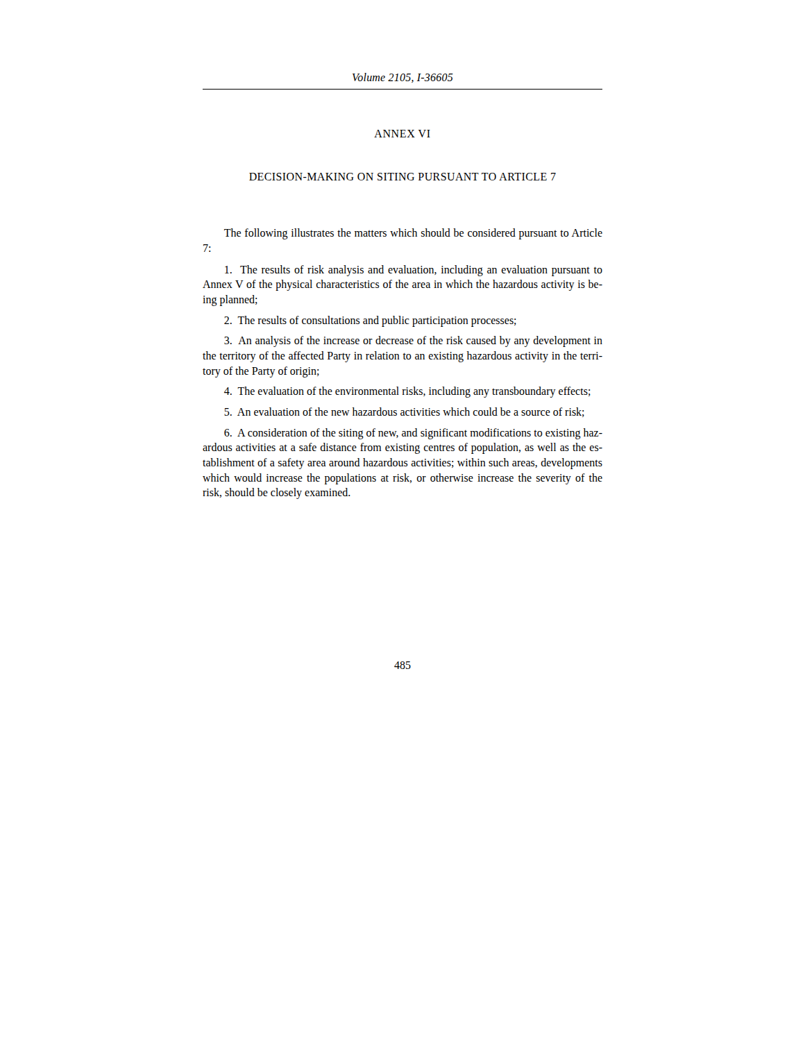Volume 2105, I-36605
ANNEX VI
DECISION-MAKING ON SITING PURSUANT TO ARTICLE 7
The following illustrates the matters which should be considered pursuant to Article 7:
1. The results of risk analysis and evaluation, including an evaluation pursuant to Annex V of the physical characteristics of the area in which the hazardous activity is being planned;
2. The results of consultations and public participation processes;
3. An analysis of the increase or decrease of the risk caused by any development in the territory of the affected Party in relation to an existing hazardous activity in the territory of the Party of origin;
4. The evaluation of the environmental risks, including any transboundary effects;
5. An evaluation of the new hazardous activities which could be a source of risk;
6. A consideration of the siting of new, and significant modifications to existing hazardous activities at a safe distance from existing centres of population, as well as the establishment of a safety area around hazardous activities; within such areas, developments which would increase the populations at risk, or otherwise increase the severity of the risk, should be closely examined.
485